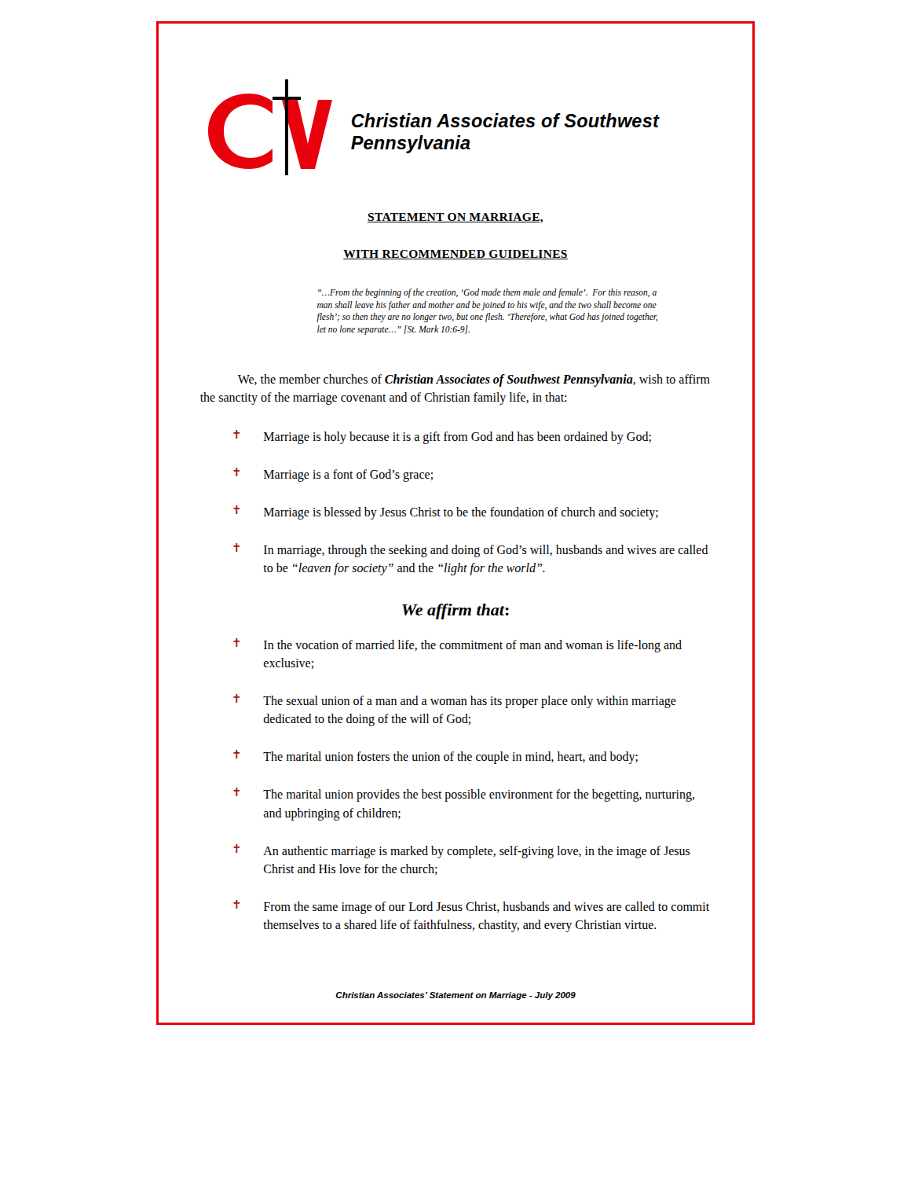Christian Associates of Southwest Pennsylvania
STATEMENT ON MARRIAGE,
WITH RECOMMENDED GUIDELINES
“…From the beginning of the creation, ‘God made them male and female’. For this reason, a man shall leave his father and mother and be joined to his wife, and the two shall become one flesh’; so then they are no longer two, but one flesh. ‘Therefore, what God has joined together, let no lone separate…” [St. Mark 10:6-9].
We, the member churches of Christian Associates of Southwest Pennsylvania, wish to affirm the sanctity of the marriage covenant and of Christian family life, in that:
Marriage is holy because it is a gift from God and has been ordained by God;
Marriage is a font of God’s grace;
Marriage is blessed by Jesus Christ to be the foundation of church and society;
In marriage, through the seeking and doing of God’s will, husbands and wives are called to be “leaven for society” and the “light for the world”.
We affirm that:
In the vocation of married life, the commitment of man and woman is life-long and exclusive;
The sexual union of a man and a woman has its proper place only within marriage dedicated to the doing of the will of God;
The marital union fosters the union of the couple in mind, heart, and body;
The marital union provides the best possible environment for the begetting, nurturing, and upbringing of children;
An authentic marriage is marked by complete, self-giving love, in the image of Jesus Christ and His love for the church;
From the same image of our Lord Jesus Christ, husbands and wives are called to commit themselves to a shared life of faithfulness, chastity, and every Christian virtue.
Christian Associates’ Statement on Marriage - July 2009